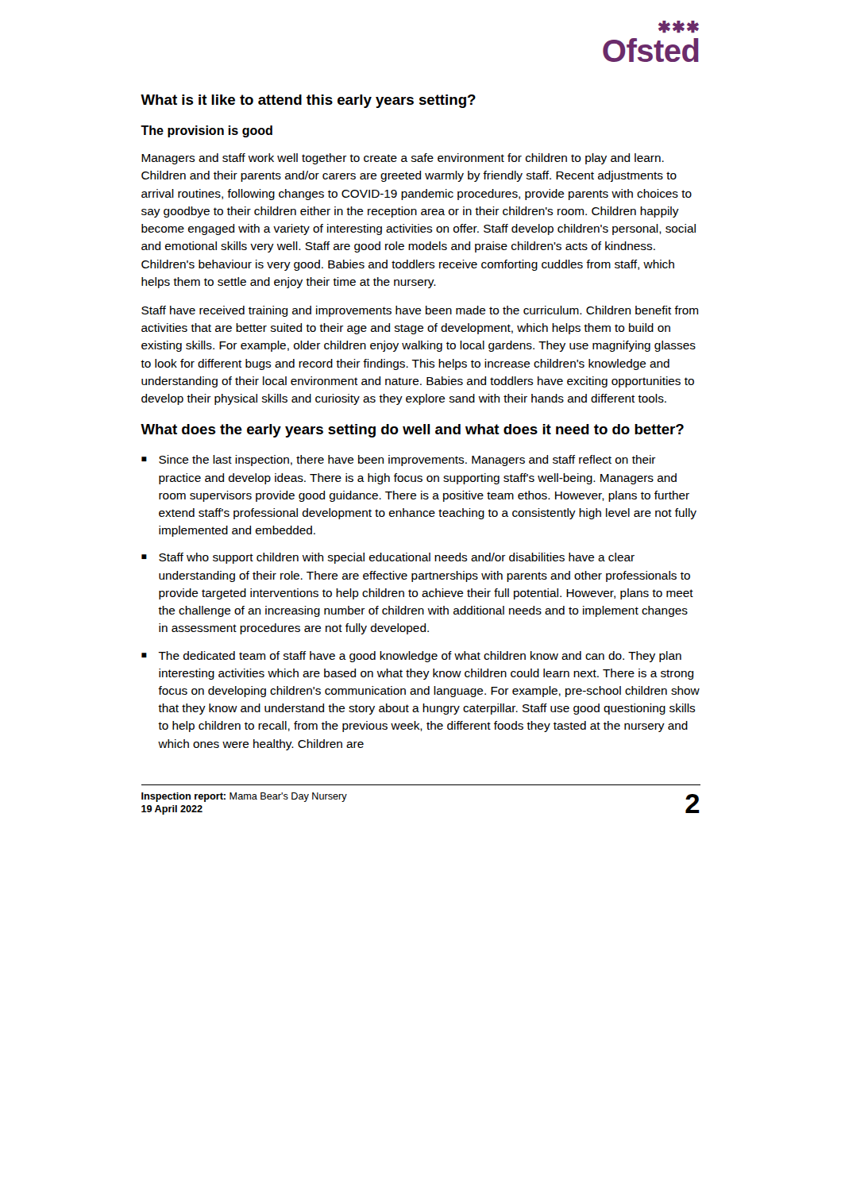✱✱✱
Ofsted
What is it like to attend this early years setting?
The provision is good
Managers and staff work well together to create a safe environment for children to play and learn. Children and their parents and/or carers are greeted warmly by friendly staff. Recent adjustments to arrival routines, following changes to COVID-19 pandemic procedures, provide parents with choices to say goodbye to their children either in the reception area or in their children's room. Children happily become engaged with a variety of interesting activities on offer. Staff develop children's personal, social and emotional skills very well. Staff are good role models and praise children's acts of kindness. Children's behaviour is very good. Babies and toddlers receive comforting cuddles from staff, which helps them to settle and enjoy their time at the nursery.
Staff have received training and improvements have been made to the curriculum. Children benefit from activities that are better suited to their age and stage of development, which helps them to build on existing skills. For example, older children enjoy walking to local gardens. They use magnifying glasses to look for different bugs and record their findings. This helps to increase children's knowledge and understanding of their local environment and nature. Babies and toddlers have exciting opportunities to develop their physical skills and curiosity as they explore sand with their hands and different tools.
What does the early years setting do well and what does it need to do better?
Since the last inspection, there have been improvements. Managers and staff reflect on their practice and develop ideas. There is a high focus on supporting staff's well-being. Managers and room supervisors provide good guidance. There is a positive team ethos. However, plans to further extend staff's professional development to enhance teaching to a consistently high level are not fully implemented and embedded.
Staff who support children with special educational needs and/or disabilities have a clear understanding of their role. There are effective partnerships with parents and other professionals to provide targeted interventions to help children to achieve their full potential. However, plans to meet the challenge of an increasing number of children with additional needs and to implement changes in assessment procedures are not fully developed.
The dedicated team of staff have a good knowledge of what children know and can do. They plan interesting activities which are based on what they know children could learn next. There is a strong focus on developing children's communication and language. For example, pre-school children show that they know and understand the story about a hungry caterpillar. Staff use good questioning skills to help children to recall, from the previous week, the different foods they tasted at the nursery and which ones were healthy. Children are
Inspection report: Mama Bear's Day Nursery
19 April 2022
2